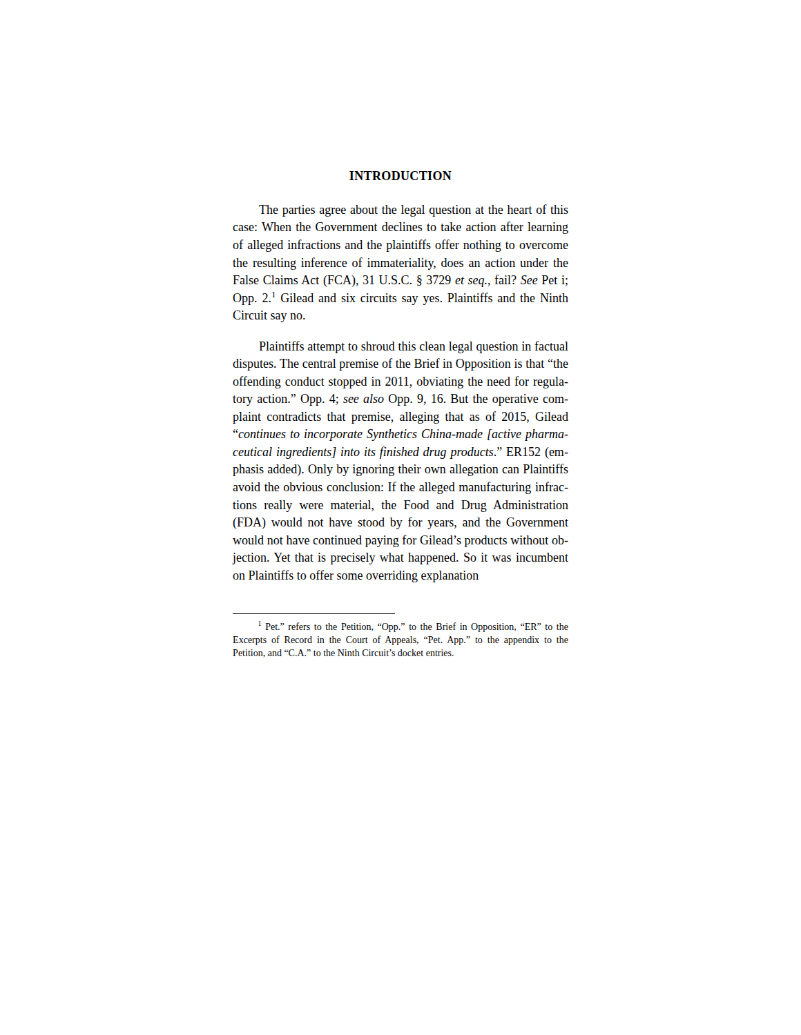INTRODUCTION
The parties agree about the legal question at the heart of this case: When the Government declines to take action after learning of alleged infractions and the plaintiffs offer nothing to overcome the resulting inference of immateriality, does an action under the False Claims Act (FCA), 31 U.S.C. § 3729 et seq., fail? See Pet i; Opp. 2.1 Gilead and six circuits say yes. Plaintiffs and the Ninth Circuit say no.
Plaintiffs attempt to shroud this clean legal question in factual disputes. The central premise of the Brief in Opposition is that “the offending conduct stopped in 2011, obviating the need for regulatory action.” Opp. 4; see also Opp. 9, 16. But the operative complaint contradicts that premise, alleging that as of 2015, Gilead “continues to incorporate Synthetics China-made [active pharmaceutical ingredients] into its finished drug products.” ER152 (emphasis added). Only by ignoring their own allegation can Plaintiffs avoid the obvious conclusion: If the alleged manufacturing infractions really were material, the Food and Drug Administration (FDA) would not have stood by for years, and the Government would not have continued paying for Gilead’s products without objection. Yet that is precisely what happened. So it was incumbent on Plaintiffs to offer some overriding explanation
1 Pet.” refers to the Petition, “Opp.” to the Brief in Opposition, “ER” to the Excerpts of Record in the Court of Appeals, “Pet. App.” to the appendix to the Petition, and “C.A.” to the Ninth Circuit’s docket entries.